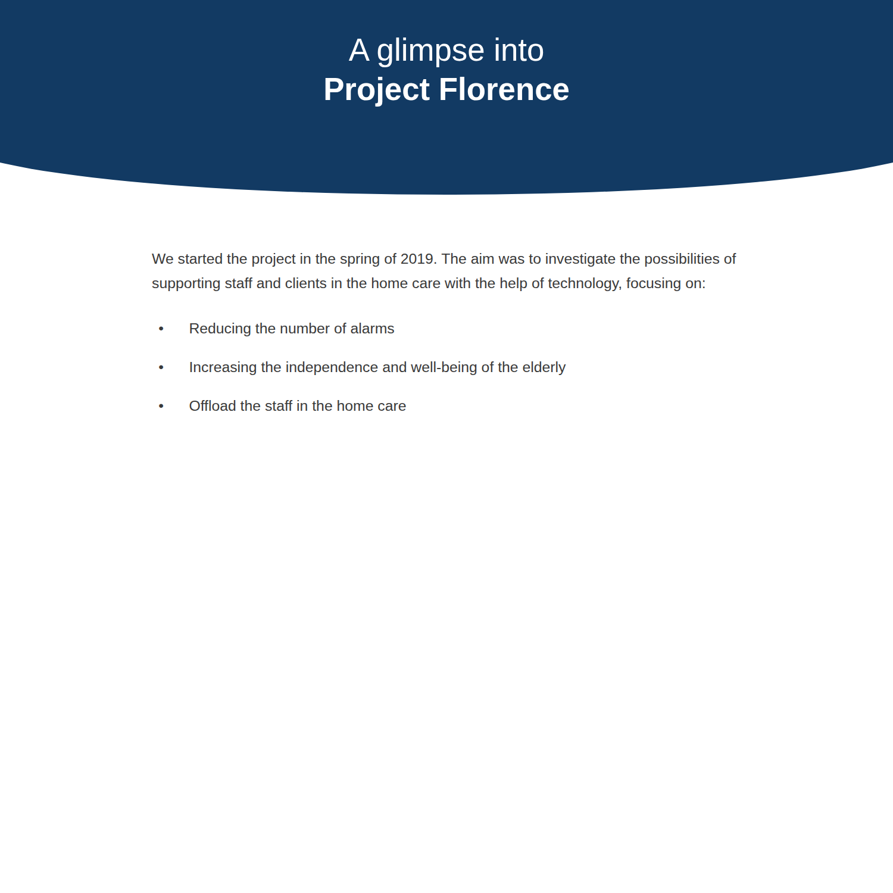A glimpse into Project Florence
We started the project in the spring of 2019. The aim was to investigate the possibilities of supporting staff and clients in the home care with the help of technology, focusing on:
Reducing the number of alarms
Increasing the independence and well-being of the elderly
Offload the staff in the home care